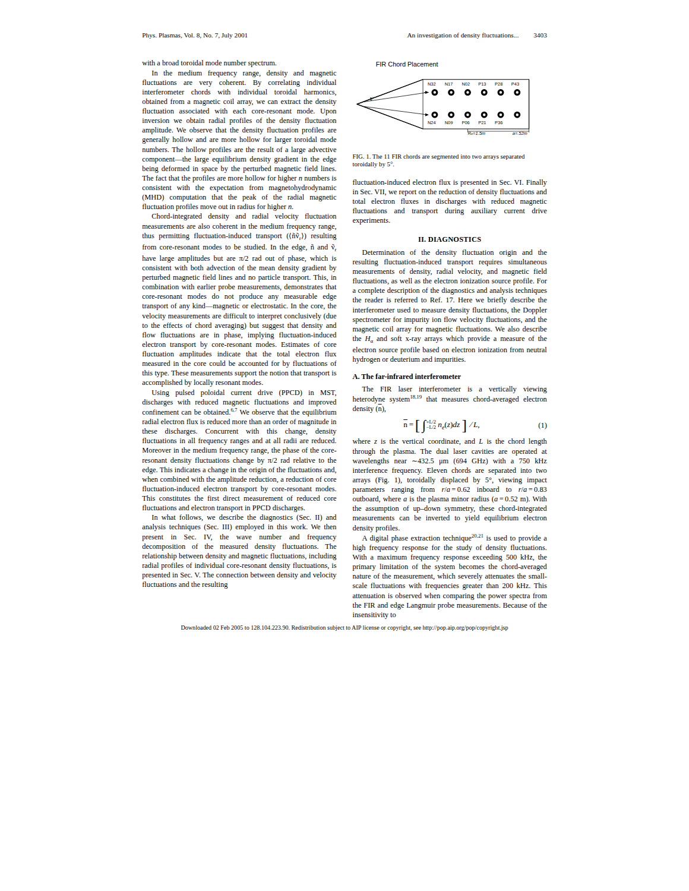Phys. Plasmas, Vol. 8, No. 7, July 2001
An investigation of density fluctuations...3403
with a broad toroidal mode number spectrum.
In the medium frequency range, density and magnetic fluctuations are very coherent. By correlating individual interferometer chords with individual toroidal harmonics, obtained from a magnetic coil array, we can extract the density fluctuation associated with each core-resonant mode. Upon inversion we obtain radial profiles of the density fluctuation amplitude. We observe that the density fluctuation profiles are generally hollow and are more hollow for larger toroidal mode numbers. The hollow profiles are the result of a large advective component—the large equilibrium density gradient in the edge being deformed in space by the perturbed magnetic field lines. The fact that the profiles are more hollow for higher n numbers is consistent with the expectation from magnetohydrodynamic (MHD) computation that the peak of the radial magnetic fluctuation profiles move out in radius for higher n.
Chord-integrated density and radial velocity fluctuation measurements are also coherent in the medium frequency range, thus permitting fluctuation-induced transport (⟨ñṽr⟩) resulting from core-resonant modes to be studied. In the edge, ñ and ṽr have large amplitudes but are π/2 rad out of phase, which is consistent with both advection of the mean density gradient by perturbed magnetic field lines and no particle transport. This, in combination with earlier probe measurements, demonstrates that core-resonant modes do not produce any measurable edge transport of any kind—magnetic or electrostatic. In the core, the velocity measurements are difficult to interpret conclusively (due to the effects of chord averaging) but suggest that density and flow fluctuations are in phase, implying fluctuation-induced electron transport by core-resonant modes. Estimates of core fluctuation amplitudes indicate that the total electron flux measured in the core could be accounted for by fluctuations of this type. These measurements support the notion that transport is accomplished by locally resonant modes.
Using pulsed poloidal current drive (PPCD) in MST, discharges with reduced magnetic fluctuations and improved confinement can be obtained.6,7 We observe that the equilibrium radial electron flux is reduced more than an order of magnitude in these discharges. Concurrent with this change, density fluctuations in all frequency ranges and at all radii are reduced. Moreover in the medium frequency range, the phase of the core-resonant density fluctuations change by π/2 rad relative to the edge. This indicates a change in the origin of the fluctuations and, when combined with the amplitude reduction, a reduction of core fluctuation-induced electron transport by core-resonant modes. This constitutes the first direct measurement of reduced core fluctuations and electron transport in PPCD discharges.
In what follows, we describe the diagnostics (Sec. II) and analysis techniques (Sec. III) employed in this work. We then present in Sec. IV, the wave number and frequency decomposition of the measured density fluctuations. The relationship between density and magnetic fluctuations, including radial profiles of individual core-resonant density fluctuations, is presented in Sec. V. The connection between density and velocity fluctuations and the resulting
FIR Chord Placement N32 N17 N02 P13 P28 P43 N24 N09 P06 P21 P36 5° Ro=1.5m a=.52m
FIG. 1. The 11 FIR chords are segmented into two arrays separated toroidally by 5°.
fluctuation-induced electron flux is presented in Sec. VI. Finally in Sec. VII, we report on the reduction of density fluctuations and total electron fluxes in discharges with reduced magnetic fluctuations and transport during auxiliary current drive experiments.
II. DIAGNOSTICS
Determination of the density fluctuation origin and the resulting fluctuation-induced transport requires simultaneous measurements of density, radial velocity, and magnetic field fluctuations, as well as the electron ionization source profile. For a complete description of the diagnostics and analysis techniques the reader is referred to Ref. 17. Here we briefly describe the interferometer used to measure density fluctuations, the Doppler spectrometer for impurity ion flow velocity fluctuations, and the magnetic coil array for magnetic fluctuations. We also describe the Hα and soft x-ray arrays which provide a measure of the electron source profile based on electron ionization from neutral hydrogen or deuterium and impurities.
A. The far-infrared interferometer
The FIR laser interferometer is a vertically viewing heterodyne system18,19 that measures chord-averaged electron density (n),
n = [ ∫+L/2−L/2 ne(z)dz ]  ∕ L,
(1)
where z is the vertical coordinate, and L is the chord length through the plasma. The dual laser cavities are operated at wavelengths near ∼432.5 μm (694 GHz) with a 750 kHz interference frequency. Eleven chords are separated into two arrays (Fig. 1), toroidally displaced by 5°, viewing impact parameters ranging from r/a = 0.62 inboard to r/a = 0.83 outboard, where a is the plasma minor radius (a = 0.52 m). With the assumption of up–down symmetry, these chord-integrated measurements can be inverted to yield equilibrium electron density profiles.
A digital phase extraction technique20,21 is used to provide a high frequency response for the study of density fluctuations. With a maximum frequency response exceeding 500 kHz, the primary limitation of the system becomes the chord-averaged nature of the measurement, which severely attenuates the small-scale fluctuations with frequencies greater than 200 kHz. This attenuation is observed when comparing the power spectra from the FIR and edge Langmuir probe measurements. Because of the insensitivity to
Downloaded 02 Feb 2005 to 128.104.223.90. Redistribution subject to AIP license or copyright, see http://pop.aip.org/pop/copyright.jsp